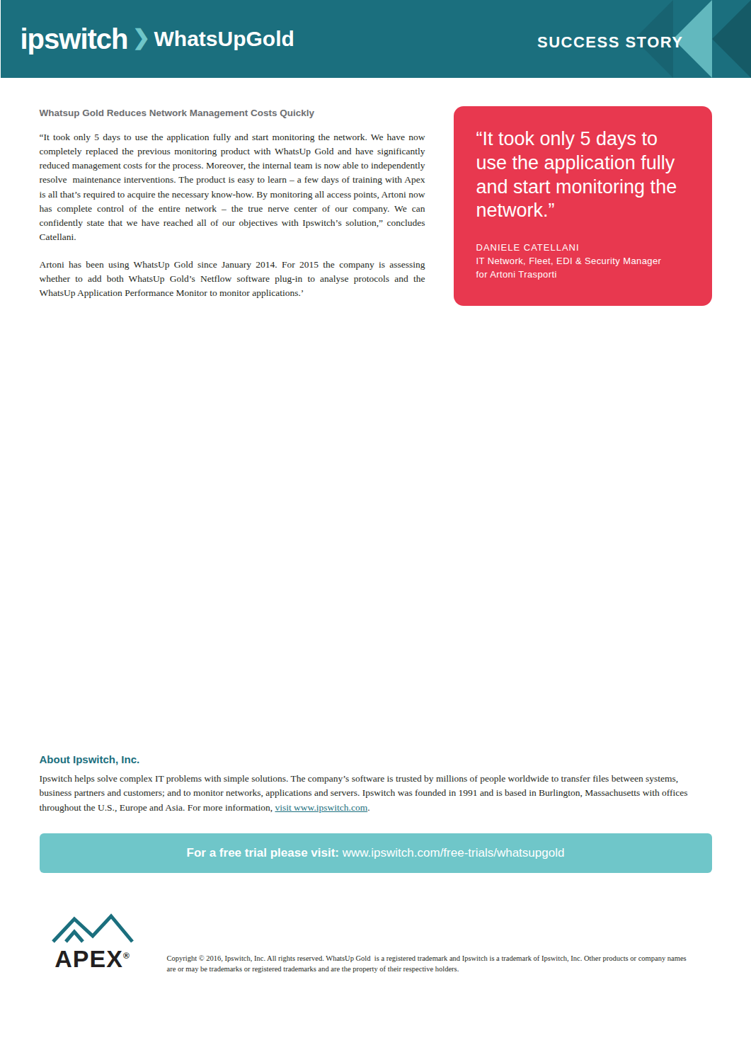ipswitch ❯ WhatsUpGold
SUCCESS STORY
Whatsup Gold Reduces Network Management Costs Quickly
“It took only 5 days to use the application fully and start monitoring the network. We have now completely replaced the previous monitoring product with WhatsUp Gold and have significantly reduced management costs for the process. Moreover, the internal team is now able to independently resolve maintenance interventions. The product is easy to learn – a few days of training with Apex is all that’s required to acquire the necessary know-how. By monitoring all access points, Artoni now has complete control of the entire network – the true nerve center of our company. We can confidently state that we have reached all of our objectives with Ipswitch’s solution,” concludes Catellani.
Artoni has been using WhatsUp Gold since January 2014. For 2015 the company is assessing whether to add both WhatsUp Gold’s Netflow software plug-in to analyse protocols and the WhatsUp Application Performance Monitor to monitor applications.’
“It took only 5 days to use the application fully and start monitoring the network.”
DANIELE CATELLANI
IT Network, Fleet, EDI & Security Manager
for Artoni Trasporti
About Ipswitch, Inc.
Ipswitch helps solve complex IT problems with simple solutions. The company’s software is trusted by millions of people worldwide to transfer files between systems, business partners and customers; and to monitor networks, applications and servers. Ipswitch was founded in 1991 and is based in Burlington, Massachusetts with offices throughout the U.S., Europe and Asia. For more information, visit www.ipswitch.com.
For a free trial please visit: www.ipswitch.com/free-trials/whatsupgold
APEX®
Copyright © 2016, Ipswitch, Inc. All rights reserved. WhatsUp Gold is a registered trademark and Ipswitch is a trademark of Ipswitch, Inc. Other products or company names are or may be trademarks or registered trademarks and are the property of their respective holders.